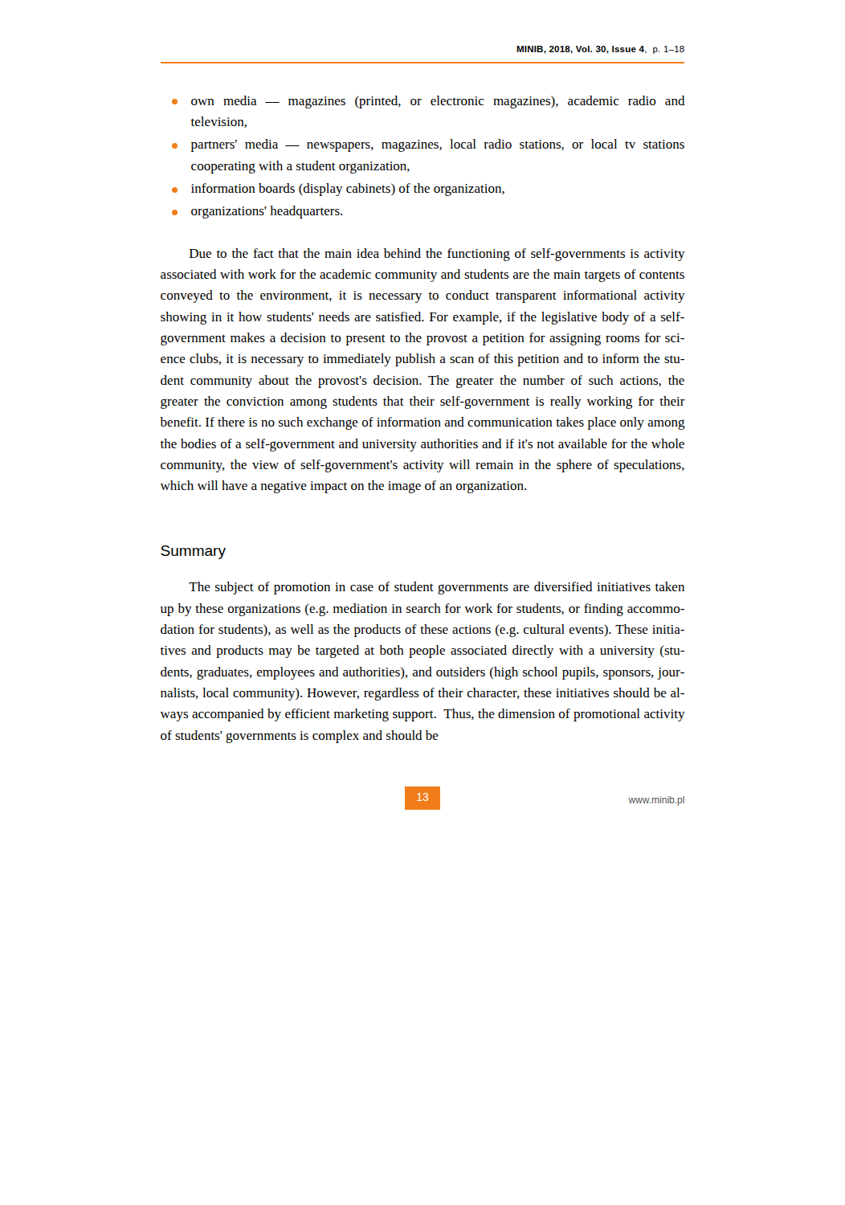MINIB, 2018, Vol. 30, Issue 4, p. 1–18
own media — magazines (printed, or electronic magazines), academic radio and television,
partners' media — newspapers, magazines, local radio stations, or local tv stations cooperating with a student organization,
information boards (display cabinets) of the organization,
organizations' headquarters.
Due to the fact that the main idea behind the functioning of self-governments is activity associated with work for the academic community and students are the main targets of contents conveyed to the environment, it is necessary to conduct transparent informational activity showing in it how students' needs are satisfied. For example, if the legislative body of a self-government makes a decision to present to the provost a petition for assigning rooms for science clubs, it is necessary to immediately publish a scan of this petition and to inform the student community about the provost's decision. The greater the number of such actions, the greater the conviction among students that their self-government is really working for their benefit. If there is no such exchange of information and communication takes place only among the bodies of a self-government and university authorities and if it's not available for the whole community, the view of self-government's activity will remain in the sphere of speculations, which will have a negative impact on the image of an organization.
Summary
The subject of promotion in case of student governments are diversified initiatives taken up by these organizations (e.g. mediation in search for work for students, or finding accommodation for students), as well as the products of these actions (e.g. cultural events). These initiatives and products may be targeted at both people associated directly with a university (students, graduates, employees and authorities), and outsiders (high school pupils, sponsors, journalists, local community). However, regardless of their character, these initiatives should be always accompanied by efficient marketing support. Thus, the dimension of promotional activity of students' governments is complex and should be
13
www.minib.pl